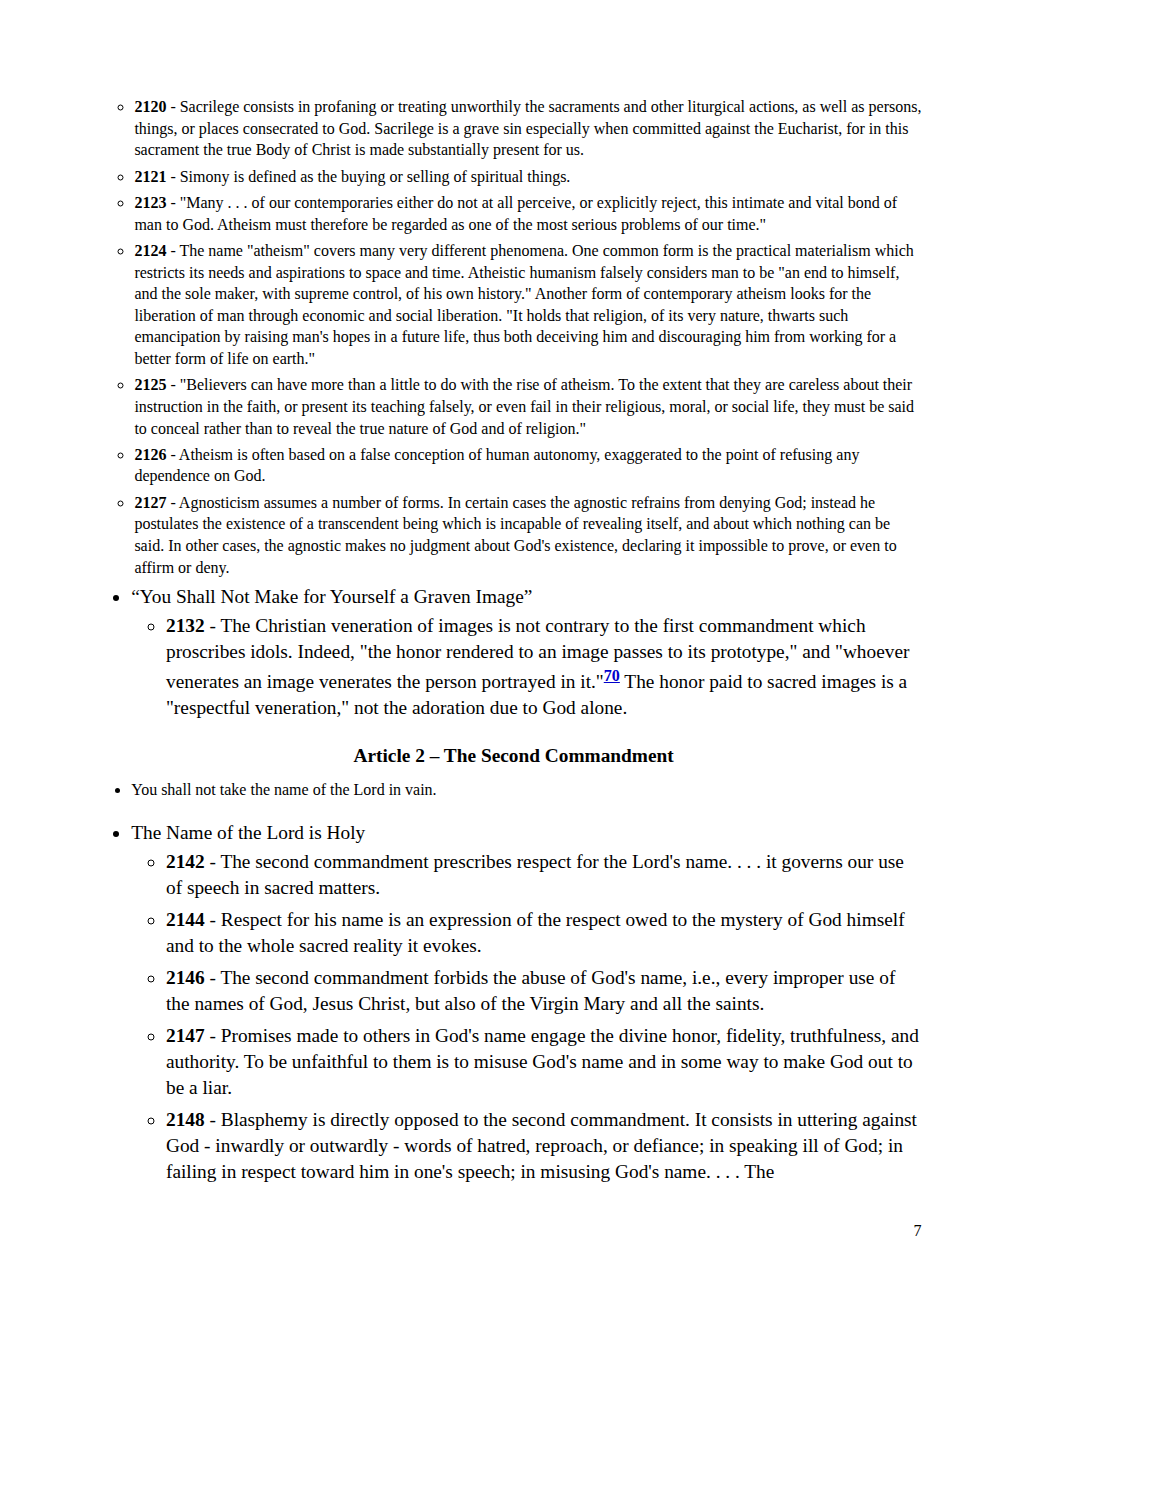2120 - Sacrilege consists in profaning or treating unworthily the sacraments and other liturgical actions, as well as persons, things, or places consecrated to God. Sacrilege is a grave sin especially when committed against the Eucharist, for in this sacrament the true Body of Christ is made substantially present for us.
2121 - Simony is defined as the buying or selling of spiritual things.
2123 - "Many . . . of our contemporaries either do not at all perceive, or explicitly reject, this intimate and vital bond of man to God. Atheism must therefore be regarded as one of the most serious problems of our time."
2124 - The name "atheism" covers many very different phenomena. One common form is the practical materialism which restricts its needs and aspirations to space and time. Atheistic humanism falsely considers man to be "an end to himself, and the sole maker, with supreme control, of his own history." Another form of contemporary atheism looks for the liberation of man through economic and social liberation. "It holds that religion, of its very nature, thwarts such emancipation by raising man's hopes in a future life, thus both deceiving him and discouraging him from working for a better form of life on earth."
2125 - "Believers can have more than a little to do with the rise of atheism. To the extent that they are careless about their instruction in the faith, or present its teaching falsely, or even fail in their religious, moral, or social life, they must be said to conceal rather than to reveal the true nature of God and of religion."
2126 - Atheism is often based on a false conception of human autonomy, exaggerated to the point of refusing any dependence on God.
2127 - Agnosticism assumes a number of forms. In certain cases the agnostic refrains from denying God; instead he postulates the existence of a transcendent being which is incapable of revealing itself, and about which nothing can be said. In other cases, the agnostic makes no judgment about God's existence, declaring it impossible to prove, or even to affirm or deny.
“You Shall Not Make for Yourself a Graven Image”
2132 - The Christian veneration of images is not contrary to the first commandment which proscribes idols. Indeed, "the honor rendered to an image passes to its prototype," and "whoever venerates an image venerates the person portrayed in it."70 The honor paid to sacred images is a "respectful veneration," not the adoration due to God alone.
Article 2 – The Second Commandment
You shall not take the name of the Lord in vain.
The Name of the Lord is Holy
2142 - The second commandment prescribes respect for the Lord's name. . . . it governs our use of speech in sacred matters.
2144 - Respect for his name is an expression of the respect owed to the mystery of God himself and to the whole sacred reality it evokes.
2146 - The second commandment forbids the abuse of God's name, i.e., every improper use of the names of God, Jesus Christ, but also of the Virgin Mary and all the saints.
2147 - Promises made to others in God's name engage the divine honor, fidelity, truthfulness, and authority. To be unfaithful to them is to misuse God's name and in some way to make God out to be a liar.
2148 - Blasphemy is directly opposed to the second commandment. It consists in uttering against God - inwardly or outwardly - words of hatred, reproach, or defiance; in speaking ill of God; in failing in respect toward him in one's speech; in misusing God's name. . . . The
7